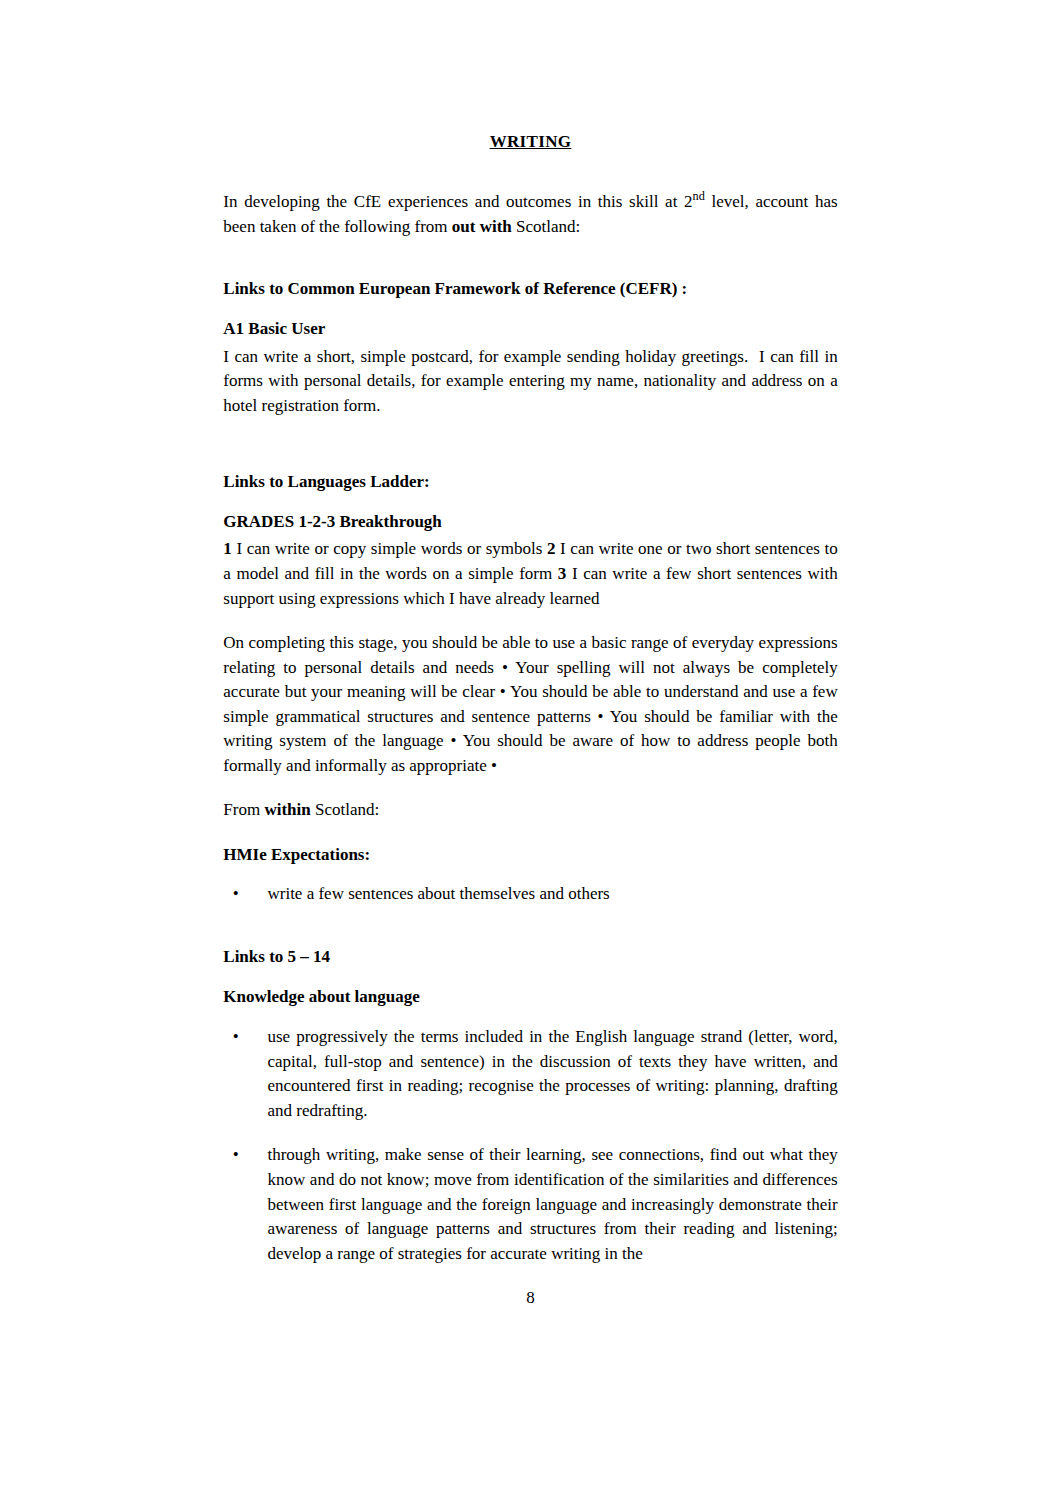WRITING
In developing the CfE experiences and outcomes in this skill at 2nd level, account has been taken of the following from out with Scotland:
Links to Common European Framework of Reference (CEFR) :
A1 Basic User
I can write a short, simple postcard, for example sending holiday greetings. I can fill in forms with personal details, for example entering my name, nationality and address on a hotel registration form.
Links to Languages Ladder:
GRADES 1-2-3 Breakthrough
1 I can write or copy simple words or symbols 2 I can write one or two short sentences to a model and fill in the words on a simple form 3 I can write a few short sentences with support using expressions which I have already learned
On completing this stage, you should be able to use a basic range of everyday expressions relating to personal details and needs • Your spelling will not always be completely accurate but your meaning will be clear • You should be able to understand and use a few simple grammatical structures and sentence patterns • You should be familiar with the writing system of the language • You should be aware of how to address people both formally and informally as appropriate •
From within Scotland:
HMIe Expectations:
write a few sentences about themselves and others
Links to 5 – 14
Knowledge about language
use progressively the terms included in the English language strand (letter, word, capital, full-stop and sentence) in the discussion of texts they have written, and encountered first in reading; recognise the processes of writing: planning, drafting and redrafting.
through writing, make sense of their learning, see connections, find out what they know and do not know; move from identification of the similarities and differences between first language and the foreign language and increasingly demonstrate their awareness of language patterns and structures from their reading and listening; develop a range of strategies for accurate writing in the
8